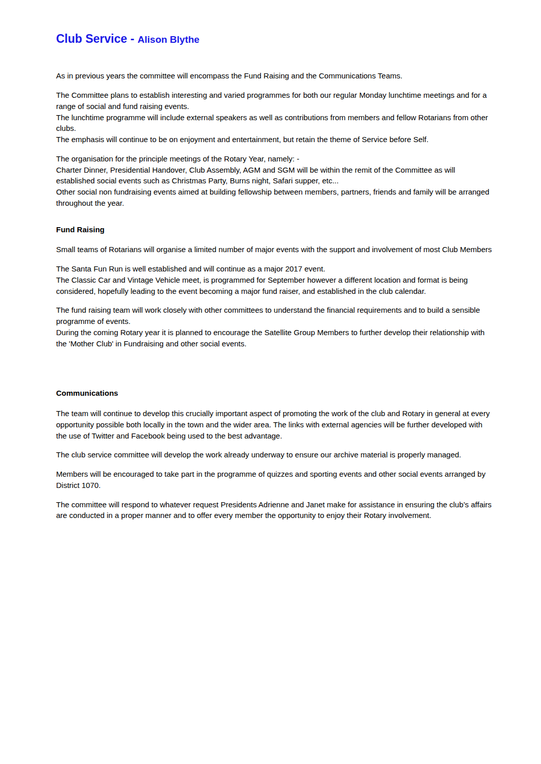Club Service - Alison Blythe
As in previous years the committee will encompass the Fund Raising and the Communications Teams.
The Committee plans to establish interesting and varied programmes for both our regular Monday lunchtime meetings and for a range of social and fund raising events.
The lunchtime programme will include external speakers as well as contributions from members and fellow Rotarians from other clubs.
The emphasis will continue to be on enjoyment and entertainment, but retain the theme of Service before Self.
The organisation for the principle meetings of the Rotary Year, namely: -
Charter Dinner, Presidential Handover, Club Assembly, AGM and SGM will be within the remit of the Committee as will established social events such as Christmas Party, Burns night, Safari supper, etc...
Other social non fundraising events aimed at building fellowship between members, partners, friends and family will be arranged throughout the year.
Fund Raising
Small teams of Rotarians will organise a limited number of major events with the support and involvement of most Club Members
The Santa Fun Run is well established and will continue as a major 2017 event.
The Classic Car and Vintage Vehicle meet, is programmed for September however a different location and format is being considered, hopefully leading to the event becoming a major fund raiser, and established in the club calendar.
The fund raising team will work closely with other committees to understand the financial requirements and to build a sensible programme of events.
During the coming Rotary year it is planned to encourage the Satellite Group Members to further develop their relationship with the 'Mother Club' in Fundraising and other social events.
Communications
The team will continue to develop this crucially important aspect of promoting the work of the club and Rotary in general at every opportunity possible both locally in the town and the wider area. The links with external agencies will be further developed with the use of Twitter and Facebook being used to the best advantage.
The club service committee will develop the work already underway to ensure our archive material is properly managed.
Members will be encouraged to take part in the programme of quizzes and sporting events and other social events arranged by District 1070.
The committee will respond to whatever request Presidents Adrienne and Janet make for assistance in ensuring the club’s affairs are conducted in a proper manner and to offer every member the opportunity to enjoy their Rotary involvement.